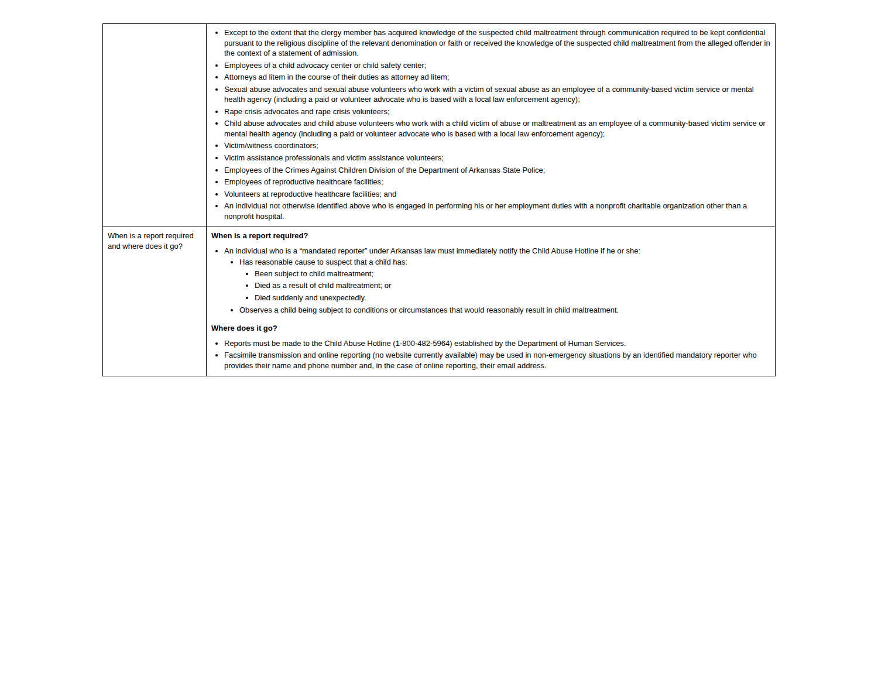| | Except to the extent that the clergy member has acquired knowledge of the suspected child maltreatment through communication required to be kept confidential pursuant to the religious discipline of the relevant denomination or faith or received the knowledge of the suspected child maltreatment from the alleged offender in the context of a statement of admission. Employees of a child advocacy center or child safety center; Attorneys ad litem in the course of their duties as attorney ad litem; Sexual abuse advocates and sexual abuse volunteers who work with a victim of sexual abuse as an employee of a community-based victim service or mental health agency (including a paid or volunteer advocate who is based with a local law enforcement agency); Rape crisis advocates and rape crisis volunteers; Child abuse advocates and child abuse volunteers who work with a child victim of abuse or maltreatment as an employee of a community-based victim service or mental health agency (including a paid or volunteer advocate who is based with a local law enforcement agency); Victim/witness coordinators; Victim assistance professionals and victim assistance volunteers; Employees of the Crimes Against Children Division of the Department of Arkansas State Police; Employees of reproductive healthcare facilities; Volunteers at reproductive healthcare facilities; and An individual not otherwise identified above who is engaged in performing his or her employment duties with a nonprofit charitable organization other than a nonprofit hospital. |
| When is a report required and where does it go? | When is a report required? An individual who is a “mandated reporter” under Arkansas law must immediately notify the Child Abuse Hotline if he or she: Has reasonable cause to suspect that a child has: Been subject to child maltreatment; Died as a result of child maltreatment; or Died suddenly and unexpectedly. Observes a child being subject to conditions or circumstances that would reasonably result in child maltreatment. Where does it go? Reports must be made to the Child Abuse Hotline (1-800-482-5964) established by the Department of Human Services. Facsimile transmission and online reporting (no website currently available) may be used in non-emergency situations by an identified mandatory reporter who provides their name and phone number and, in the case of online reporting, their email address. |